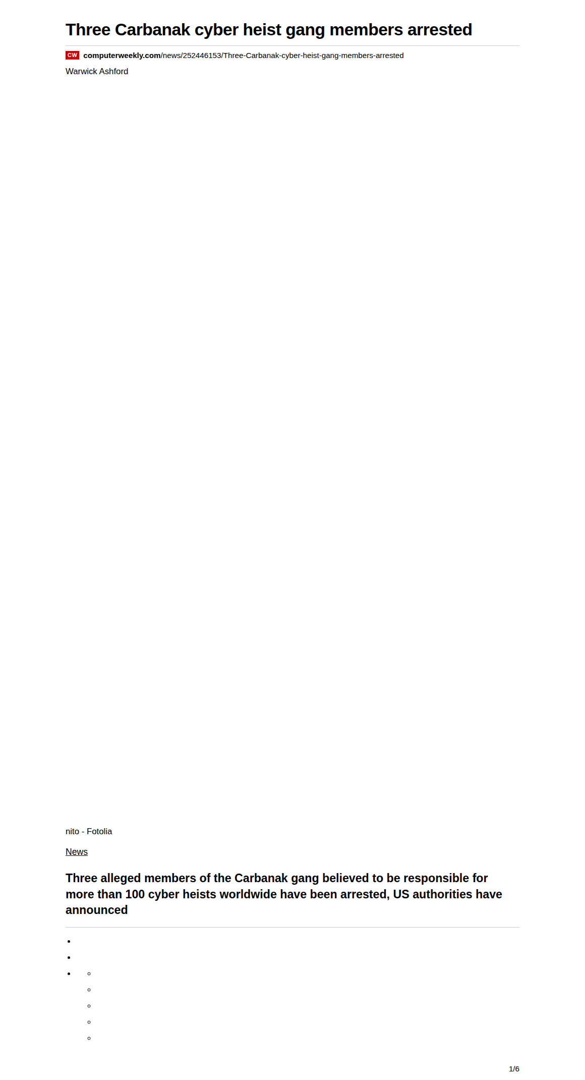Three Carbanak cyber heist gang members arrested
CW computerweekly.com/news/252446153/Three-Carbanak-cyber-heist-gang-members-arrested
Warwick Ashford
nito - Fotolia
News
Three alleged members of the Carbanak gang believed to be responsible for more than 100 cyber heists worldwide have been arrested, US authorities have announced
1/6